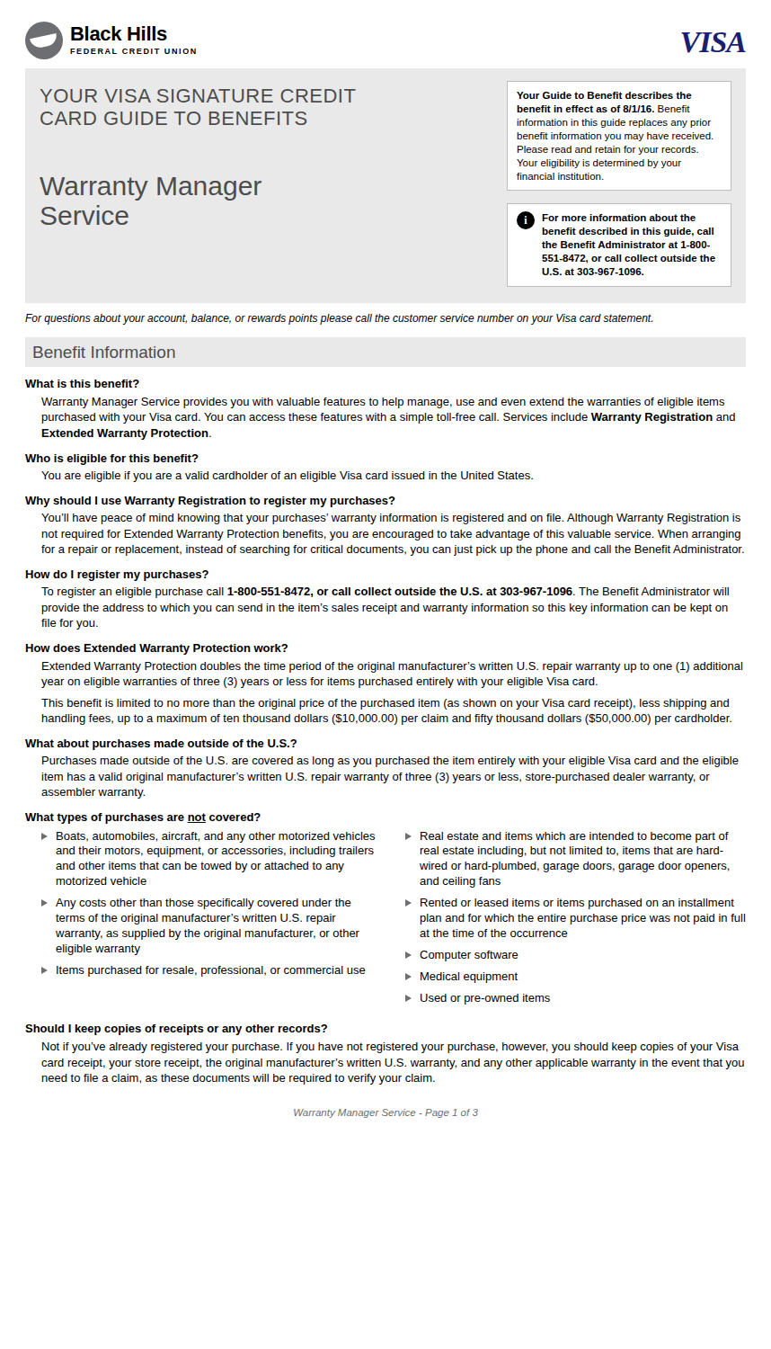Black Hills
FEDERAL CREDIT UNION
VISA
YOUR VISA SIGNATURE CREDIT
CARD GUIDE TO BENEFITS
Warranty Manager
Service
Your Guide to Benefit describes the benefit in effect as of 8/1/16. Benefit information in this guide replaces any prior benefit information you may have received. Please read and retain for your records. Your eligibility is determined by your financial institution.
i
For more information about the benefit described in this guide, call the Benefit Administrator at 1-800-551-8472, or call collect outside the U.S. at 303-967-1096.
For questions about your account, balance, or rewards points please call the customer service number on your Visa card statement.
Benefit Information
What is this benefit?
Warranty Manager Service provides you with valuable features to help manage, use and even extend the warranties of eligible items purchased with your Visa card. You can access these features with a simple toll-free call. Services include Warranty Registration and Extended Warranty Protection.
Who is eligible for this benefit?
You are eligible if you are a valid cardholder of an eligible Visa card issued in the United States.
Why should I use Warranty Registration to register my purchases?
You’ll have peace of mind knowing that your purchases’ warranty information is registered and on file. Although Warranty Registration is not required for Extended Warranty Protection benefits, you are encouraged to take advantage of this valuable service. When arranging for a repair or replacement, instead of searching for critical documents, you can just pick up the phone and call the Benefit Administrator.
How do I register my purchases?
To register an eligible purchase call 1-800-551-8472, or call collect outside the U.S. at 303-967-1096. The Benefit Administrator will provide the address to which you can send in the item’s sales receipt and warranty information so this key information can be kept on file for you.
How does Extended Warranty Protection work?
Extended Warranty Protection doubles the time period of the original manufacturer’s written U.S. repair warranty up to one (1) additional year on eligible warranties of three (3) years or less for items purchased entirely with your eligible Visa card.
This benefit is limited to no more than the original price of the purchased item (as shown on your Visa card receipt), less shipping and handling fees, up to a maximum of ten thousand dollars ($10,000.00) per claim and fifty thousand dollars ($50,000.00) per cardholder.
What about purchases made outside of the U.S.?
Purchases made outside of the U.S. are covered as long as you purchased the item entirely with your eligible Visa card and the eligible item has a valid original manufacturer’s written U.S. repair warranty of three (3) years or less, store-purchased dealer warranty, or assembler warranty.
What types of purchases are not covered?
Boats, automobiles, aircraft, and any other motorized vehicles and their motors, equipment, or accessories, including trailers and other items that can be towed by or attached to any motorized vehicle
Any costs other than those specifically covered under the terms of the original manufacturer’s written U.S. repair warranty, as supplied by the original manufacturer, or other eligible warranty
Items purchased for resale, professional, or commercial use
Real estate and items which are intended to become part of real estate including, but not limited to, items that are hard-wired or hard-plumbed, garage doors, garage door openers, and ceiling fans
Rented or leased items or items purchased on an installment plan and for which the entire purchase price was not paid in full at the time of the occurrence
Computer software
Medical equipment
Used or pre-owned items
Should I keep copies of receipts or any other records?
Not if you’ve already registered your purchase. If you have not registered your purchase, however, you should keep copies of your Visa card receipt, your store receipt, the original manufacturer’s written U.S. warranty, and any other applicable warranty in the event that you need to file a claim, as these documents will be required to verify your claim.
Warranty Manager Service - Page 1 of 3